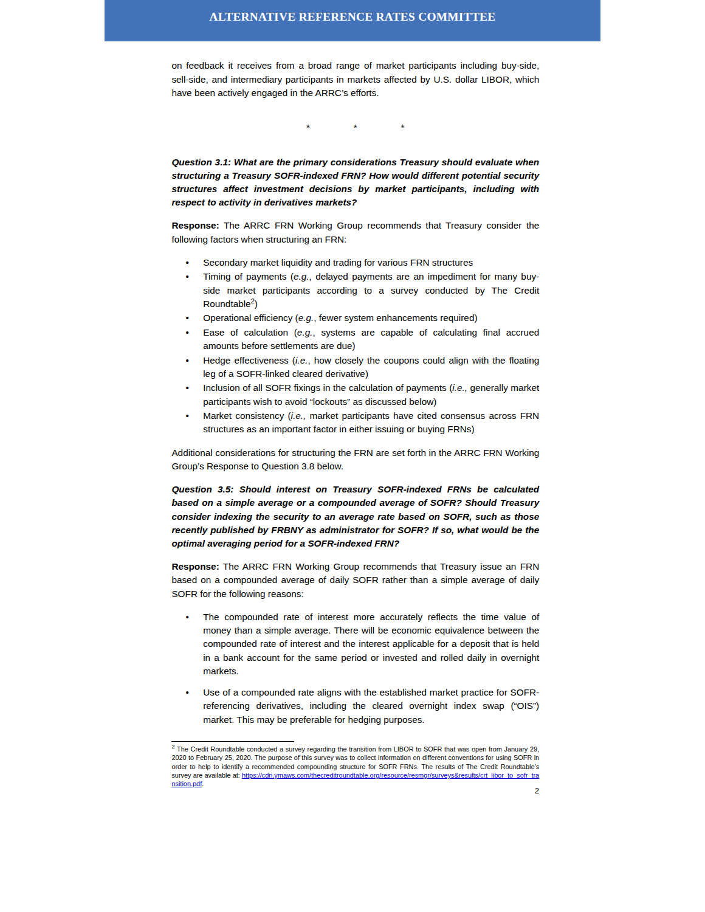ALTERNATIVE REFERENCE RATES COMMITTEE
on feedback it receives from a broad range of market participants including buy-side, sell-side, and intermediary participants in markets affected by U.S. dollar LIBOR, which have been actively engaged in the ARRC’s efforts.
* * *
Question 3.1: What are the primary considerations Treasury should evaluate when structuring a Treasury SOFR-indexed FRN? How would different potential security structures affect investment decisions by market participants, including with respect to activity in derivatives markets?
Response: The ARRC FRN Working Group recommends that Treasury consider the following factors when structuring an FRN:
Secondary market liquidity and trading for various FRN structures
Timing of payments (e.g., delayed payments are an impediment for many buy-side market participants according to a survey conducted by The Credit Roundtable2)
Operational efficiency (e.g., fewer system enhancements required)
Ease of calculation (e.g., systems are capable of calculating final accrued amounts before settlements are due)
Hedge effectiveness (i.e., how closely the coupons could align with the floating leg of a SOFR-linked cleared derivative)
Inclusion of all SOFR fixings in the calculation of payments (i.e., generally market participants wish to avoid “lockouts” as discussed below)
Market consistency (i.e., market participants have cited consensus across FRN structures as an important factor in either issuing or buying FRNs)
Additional considerations for structuring the FRN are set forth in the ARRC FRN Working Group’s Response to Question 3.8 below.
Question 3.5: Should interest on Treasury SOFR-indexed FRNs be calculated based on a simple average or a compounded average of SOFR? Should Treasury consider indexing the security to an average rate based on SOFR, such as those recently published by FRBNY as administrator for SOFR? If so, what would be the optimal averaging period for a SOFR-indexed FRN?
Response: The ARRC FRN Working Group recommends that Treasury issue an FRN based on a compounded average of daily SOFR rather than a simple average of daily SOFR for the following reasons:
The compounded rate of interest more accurately reflects the time value of money than a simple average. There will be economic equivalence between the compounded rate of interest and the interest applicable for a deposit that is held in a bank account for the same period or invested and rolled daily in overnight markets.
Use of a compounded rate aligns with the established market practice for SOFR-referencing derivatives, including the cleared overnight index swap (“OIS”) market. This may be preferable for hedging purposes.
2 The Credit Roundtable conducted a survey regarding the transition from LIBOR to SOFR that was open from January 29, 2020 to February 25, 2020. The purpose of this survey was to collect information on different conventions for using SOFR in order to help to identify a recommended compounding structure for SOFR FRNs. The results of The Credit Roundtable’s survey are available at: https://cdn.ymaws.com/thecreditroundtable.org/resource/resmgr/surveys&results/crt_libor_to_sofr_transition.pdf.
2